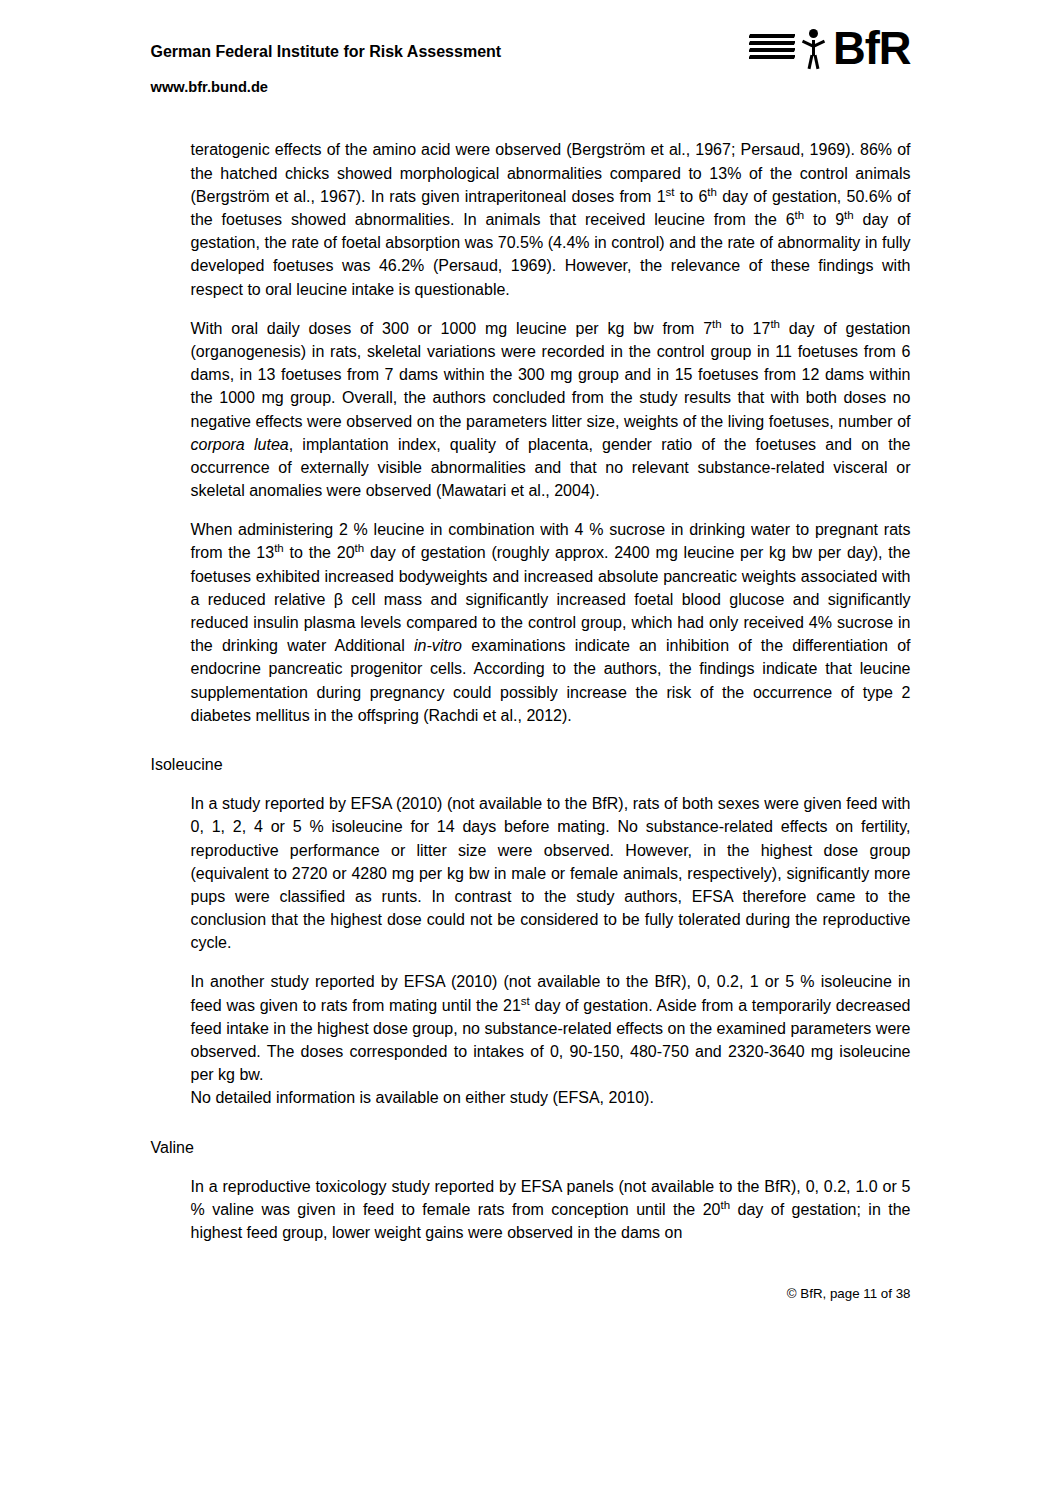German Federal Institute for Risk Assessment
www.bfr.bund.de
BfR
teratogenic effects of the amino acid were observed (Bergström et al., 1967; Persaud, 1969). 86% of the hatched chicks showed morphological abnormalities compared to 13% of the control animals (Bergström et al., 1967). In rats given intraperitoneal doses from 1st to 6th day of gestation, 50.6% of the foetuses showed abnormalities. In animals that received leucine from the 6th to 9th day of gestation, the rate of foetal absorption was 70.5% (4.4% in control) and the rate of abnormality in fully developed foetuses was 46.2% (Persaud, 1969). However, the relevance of these findings with respect to oral leucine intake is questionable.
With oral daily doses of 300 or 1000 mg leucine per kg bw from 7th to 17th day of gestation (organogenesis) in rats, skeletal variations were recorded in the control group in 11 foetuses from 6 dams, in 13 foetuses from 7 dams within the 300 mg group and in 15 foetuses from 12 dams within the 1000 mg group. Overall, the authors concluded from the study results that with both doses no negative effects were observed on the parameters litter size, weights of the living foetuses, number of corpora lutea, implantation index, quality of placenta, gender ratio of the foetuses and on the occurrence of externally visible abnormalities and that no relevant substance-related visceral or skeletal anomalies were observed (Mawatari et al., 2004).
When administering 2 % leucine in combination with 4 % sucrose in drinking water to pregnant rats from the 13th to the 20th day of gestation (roughly approx. 2400 mg leucine per kg bw per day), the foetuses exhibited increased bodyweights and increased absolute pancreatic weights associated with a reduced relative β cell mass and significantly increased foetal blood glucose and significantly reduced insulin plasma levels compared to the control group, which had only received 4% sucrose in the drinking water Additional in-vitro examinations indicate an inhibition of the differentiation of endocrine pancreatic progenitor cells. According to the authors, the findings indicate that leucine supplementation during pregnancy could possibly increase the risk of the occurrence of type 2 diabetes mellitus in the offspring (Rachdi et al., 2012).
Isoleucine
In a study reported by EFSA (2010) (not available to the BfR), rats of both sexes were given feed with 0, 1, 2, 4 or 5 % isoleucine for 14 days before mating. No substance-related effects on fertility, reproductive performance or litter size were observed. However, in the highest dose group (equivalent to 2720 or 4280 mg per kg bw in male or female animals, respectively), significantly more pups were classified as runts. In contrast to the study authors, EFSA therefore came to the conclusion that the highest dose could not be considered to be fully tolerated during the reproductive cycle.
In another study reported by EFSA (2010) (not available to the BfR), 0, 0.2, 1 or 5 % isoleucine in feed was given to rats from mating until the 21st day of gestation. Aside from a temporarily decreased feed intake in the highest dose group, no substance-related effects on the examined parameters were observed. The doses corresponded to intakes of 0, 90-150, 480-750 and 2320-3640 mg isoleucine per kg bw.
No detailed information is available on either study (EFSA, 2010).
Valine
In a reproductive toxicology study reported by EFSA panels (not available to the BfR), 0, 0.2, 1.0 or 5 % valine was given in feed to female rats from conception until the 20th day of gestation; in the highest feed group, lower weight gains were observed in the dams on
© BfR, page 11 of 38